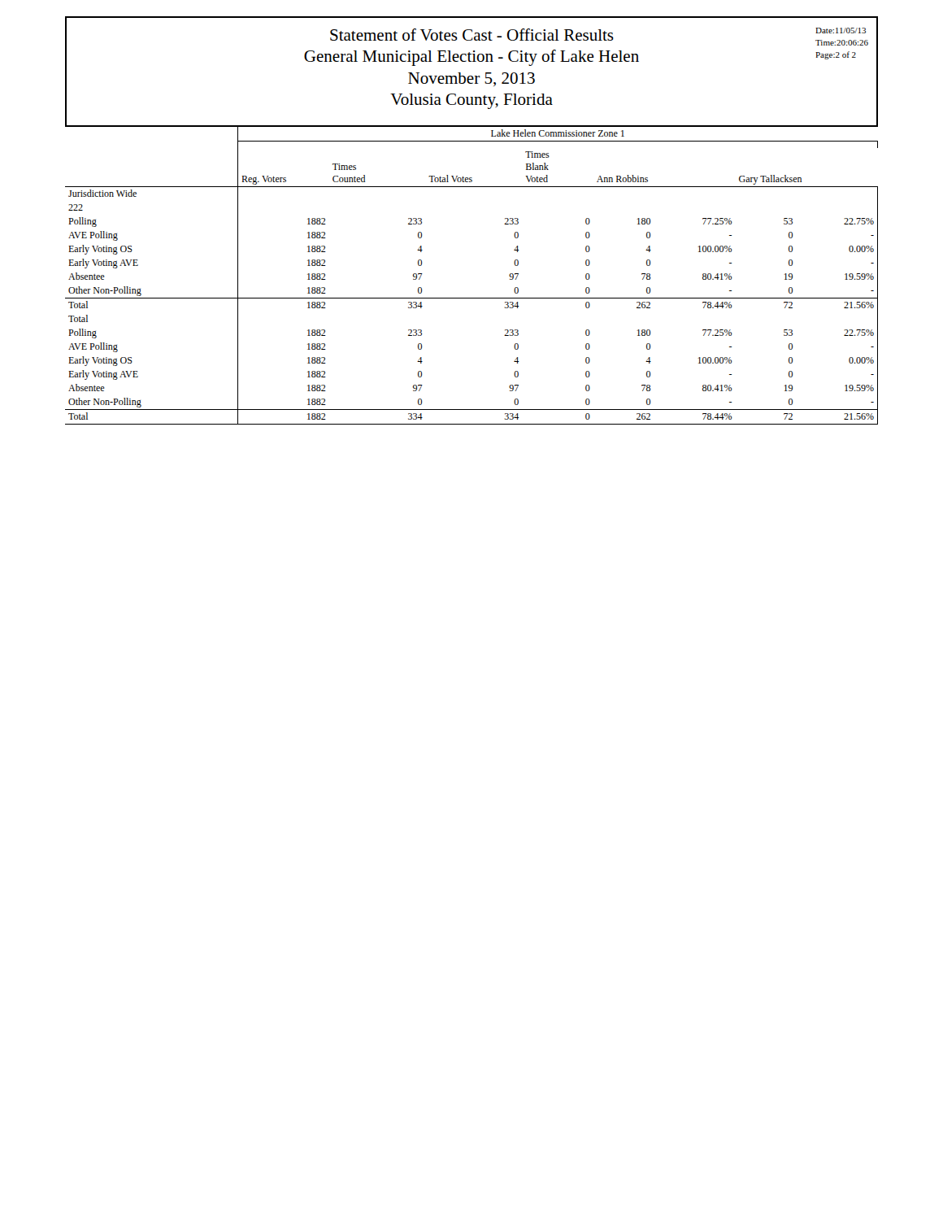Date:11/05/13
Time:20:06:26
Page:2 of 2
Statement of Votes Cast - Official Results
General Municipal Election - City of Lake Helen
November 5, 2013
Volusia County, Florida
| | Lake Helen Commissioner Zone 1 |
| | Reg. Voters | Times Counted | Total Votes | Times Blank Voted | Ann Robbins | Gary Tallacksen |
| Jurisdiction Wide | | | | | | | | |
| 222 | | | | | | | | |
| Polling | 1882 | 233 | 233 | 0 | 180 | 77.25% | 53 | 22.75% |
| AVE Polling | 1882 | 0 | 0 | 0 | 0 | - | 0 | - |
| Early Voting OS | 1882 | 4 | 4 | 0 | 4 | 100.00% | 0 | 0.00% |
| Early Voting AVE | 1882 | 0 | 0 | 0 | 0 | - | 0 | - |
| Absentee | 1882 | 97 | 97 | 0 | 78 | 80.41% | 19 | 19.59% |
| Other Non-Polling | 1882 | 0 | 0 | 0 | 0 | - | 0 | - |
| Total | 1882 | 334 | 334 | 0 | 262 | 78.44% | 72 | 21.56% |
| Total | | | | | | | | |
| Polling | 1882 | 233 | 233 | 0 | 180 | 77.25% | 53 | 22.75% |
| AVE Polling | 1882 | 0 | 0 | 0 | 0 | - | 0 | - |
| Early Voting OS | 1882 | 4 | 4 | 0 | 4 | 100.00% | 0 | 0.00% |
| Early Voting AVE | 1882 | 0 | 0 | 0 | 0 | - | 0 | - |
| Absentee | 1882 | 97 | 97 | 0 | 78 | 80.41% | 19 | 19.59% |
| Other Non-Polling | 1882 | 0 | 0 | 0 | 0 | - | 0 | - |
| Total | 1882 | 334 | 334 | 0 | 262 | 78.44% | 72 | 21.56% |